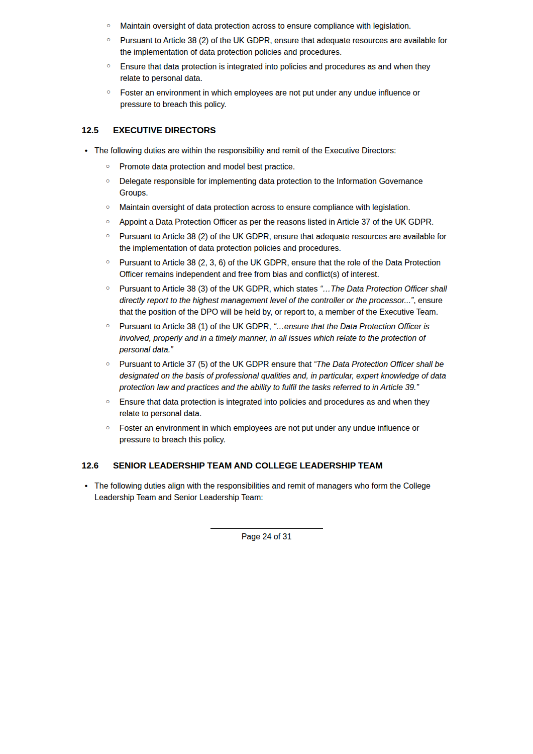Maintain oversight of data protection across to ensure compliance with legislation.
Pursuant to Article 38 (2) of the UK GDPR, ensure that adequate resources are available for the implementation of data protection policies and procedures.
Ensure that data protection is integrated into policies and procedures as and when they relate to personal data.
Foster an environment in which employees are not put under any undue influence or pressure to breach this policy.
12.5 EXECUTIVE DIRECTORS
The following duties are within the responsibility and remit of the Executive Directors:
Promote data protection and model best practice.
Delegate responsible for implementing data protection to the Information Governance Groups.
Maintain oversight of data protection across to ensure compliance with legislation.
Appoint a Data Protection Officer as per the reasons listed in Article 37 of the UK GDPR.
Pursuant to Article 38 (2) of the UK GDPR, ensure that adequate resources are available for the implementation of data protection policies and procedures.
Pursuant to Article 38 (2, 3, 6) of the UK GDPR, ensure that the role of the Data Protection Officer remains independent and free from bias and conflict(s) of interest.
Pursuant to Article 38 (3) of the UK GDPR, which states “…The Data Protection Officer shall directly report to the highest management level of the controller or the processor...”, ensure that the position of the DPO will be held by, or report to, a member of the Executive Team.
Pursuant to Article 38 (1) of the UK GDPR, “…ensure that the Data Protection Officer is involved, properly and in a timely manner, in all issues which relate to the protection of personal data.”
Pursuant to Article 37 (5) of the UK GDPR ensure that “The Data Protection Officer shall be designated on the basis of professional qualities and, in particular, expert knowledge of data protection law and practices and the ability to fulfil the tasks referred to in Article 39.”
Ensure that data protection is integrated into policies and procedures as and when they relate to personal data.
Foster an environment in which employees are not put under any undue influence or pressure to breach this policy.
12.6 SENIOR LEADERSHIP TEAM AND COLLEGE LEADERSHIP TEAM
The following duties align with the responsibilities and remit of managers who form the College Leadership Team and Senior Leadership Team:
Page 24 of 31